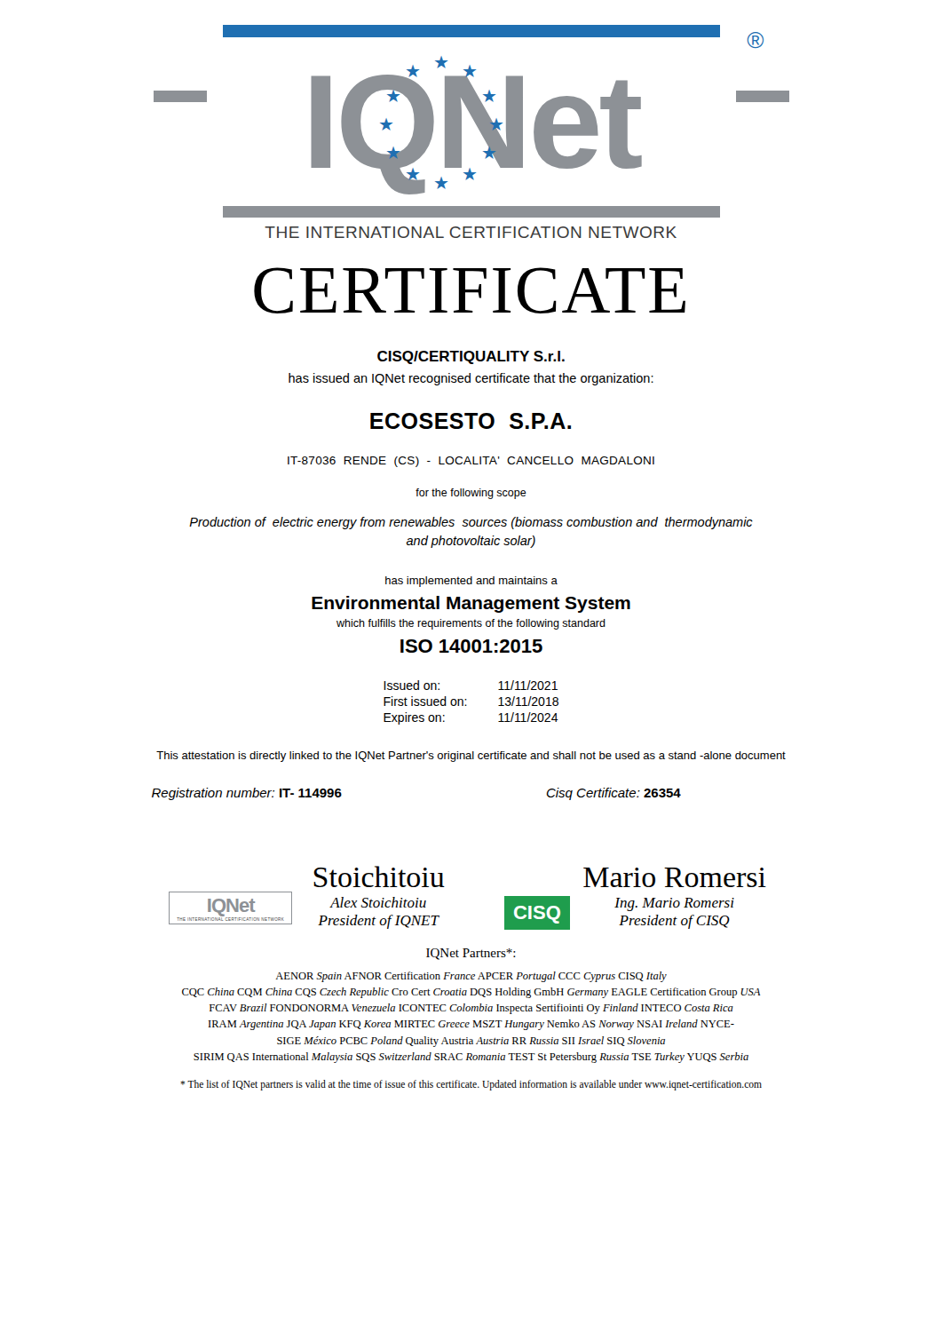®
IQNet
★ ★ ★ ★ ★ ★ ★ ★ ★ ★ ★ ★
THE INTERNATIONAL CERTIFICATION NETWORK
CERTIFICATE
CISQ/CERTIQUALITY S.r.l.
has issued an IQNet recognised certificate that the organization:
ECOSESTO S.P.A.
IT-87036 RENDE (CS) - LOCALITA' CANCELLO MAGDALONI
for the following scope
Production of electric energy from renewables sources (biomass combustion and thermodynamic and photovoltaic solar)
has implemented and maintains a
Environmental Management System
which fulfills the requirements of the following standard
ISO 14001:2015
| Issued on: | 11/11/2021 |
| First issued on: | 13/11/2018 |
| Expires on: | 11/11/2024 |
This attestation is directly linked to the IQNet Partner's original certificate and shall not be used as a stand -alone document
Registration number: IT- 114996
Cisq Certificate: 26354
IQNet
THE INTERNATIONAL CERTIFICATION NETWORK
Stoichitoiu
Alex Stoichitoiu
President of IQNET
CISQ
Mario Romersi
Ing. Mario Romersi
President of CISQ
IQNet Partners*:
AENOR Spain AFNOR Certification France APCER Portugal CCC Cyprus CISQ Italy
CQC China CQM China CQS Czech Republic Cro Cert Croatia DQS Holding GmbH Germany EAGLE Certification Group USA
FCAV Brazil FONDONORMA Venezuela ICONTEC Colombia Inspecta Sertifiointi Oy Finland INTECO Costa Rica
IRAM Argentina JQA Japan KFQ Korea MIRTEC Greece MSZT Hungary Nemko AS Norway NSAI Ireland NYCE-
SIGE México PCBC Poland Quality Austria Austria RR Russia SII Israel SIQ Slovenia
SIRIM QAS International Malaysia SQS Switzerland SRAC Romania TEST St Petersburg Russia TSE Turkey YUQS Serbia
* The list of IQNet partners is valid at the time of issue of this certificate. Updated information is available under www.iqnet-certification.com